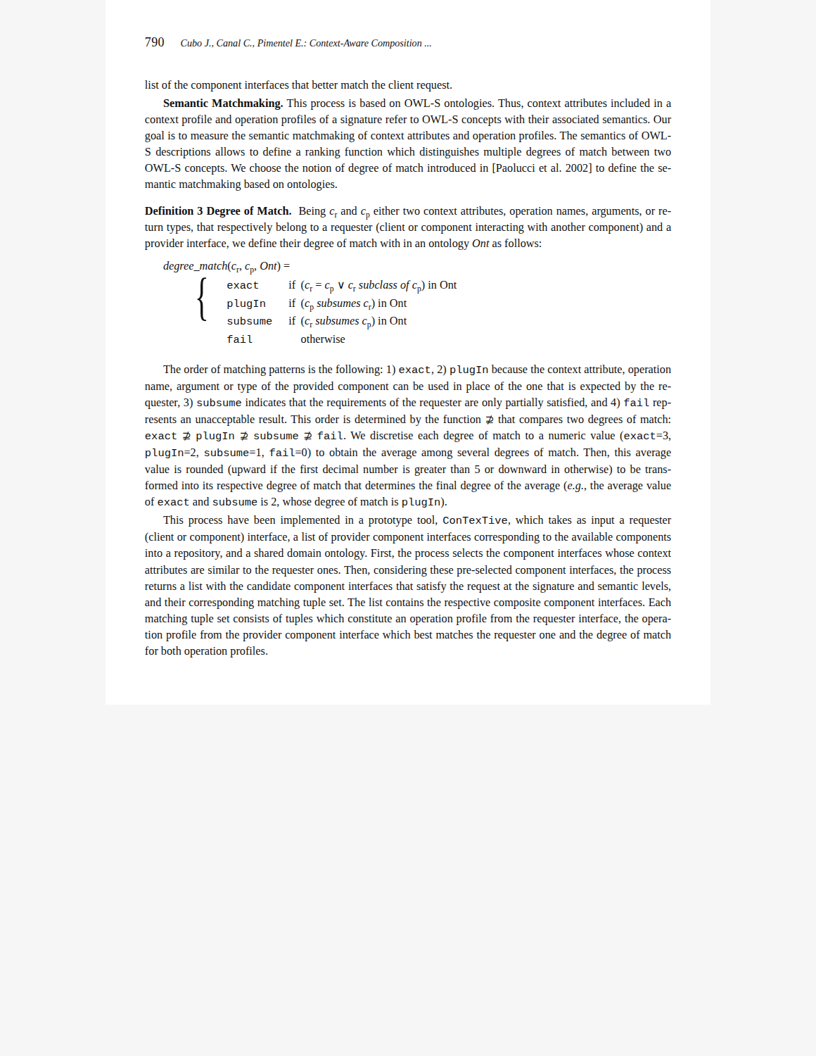790 Cubo J., Canal C., Pimentel E.: Context-Aware Composition ...
list of the component interfaces that better match the client request.
Semantic Matchmaking. This process is based on OWL-S ontologies. Thus, context attributes included in a context profile and operation profiles of a signature refer to OWL-S concepts with their associated semantics. Our goal is to measure the semantic matchmaking of context attributes and operation profiles. The semantics of OWL-S descriptions allows to define a ranking function which distinguishes multiple degrees of match between two OWL-S concepts. We choose the notion of degree of match introduced in [Paolucci et al. 2002] to define the semantic matchmaking based on ontologies.
Definition 3 Degree of Match. Being cr and cp either two context attributes, operation names, arguments, or return types, that respectively belong to a requester (client or component interacting with another component) and a provider interface, we define their degree of match with in an ontology Ont as follows:
degree_match(cr, cp, Ont) =
{
| exact | if | ( c r = c p ∨ c r subclass of c p ) in Ont |
| plugIn | if | ( c p subsumes c r ) in Ont |
| subsume | if | ( c r subsumes c p ) in Ont |
| fail | | otherwise |
The order of matching patterns is the following: 1) exact, 2) plugIn because the context attribute, operation name, argument or type of the provided component can be used in place of the one that is expected by the requester, 3) subsume indicates that the requirements of the requester are only partially satisfied, and 4) fail represents an unacceptable result. This order is determined by the function ⊉ that compares two degrees of match: exact ⊉ plugIn ⊉ subsume ⊉ fail. We discretise each degree of match to a numeric value (exact=3, plugIn=2, subsume=1, fail=0) to obtain the average among several degrees of match. Then, this average value is rounded (upward if the first decimal number is greater than 5 or downward in otherwise) to be transformed into its respective degree of match that determines the final degree of the average (e.g., the average value of exact and subsume is 2, whose degree of match is plugIn).
This process have been implemented in a prototype tool, ConTexTive, which takes as input a requester (client or component) interface, a list of provider component interfaces corresponding to the available components into a repository, and a shared domain ontology. First, the process selects the component interfaces whose context attributes are similar to the requester ones. Then, considering these pre-selected component interfaces, the process returns a list with the candidate component interfaces that satisfy the request at the signature and semantic levels, and their corresponding matching tuple set. The list contains the respective composite component interfaces. Each matching tuple set consists of tuples which constitute an operation profile from the requester interface, the operation profile from the provider component interface which best matches the requester one and the degree of match for both operation profiles.